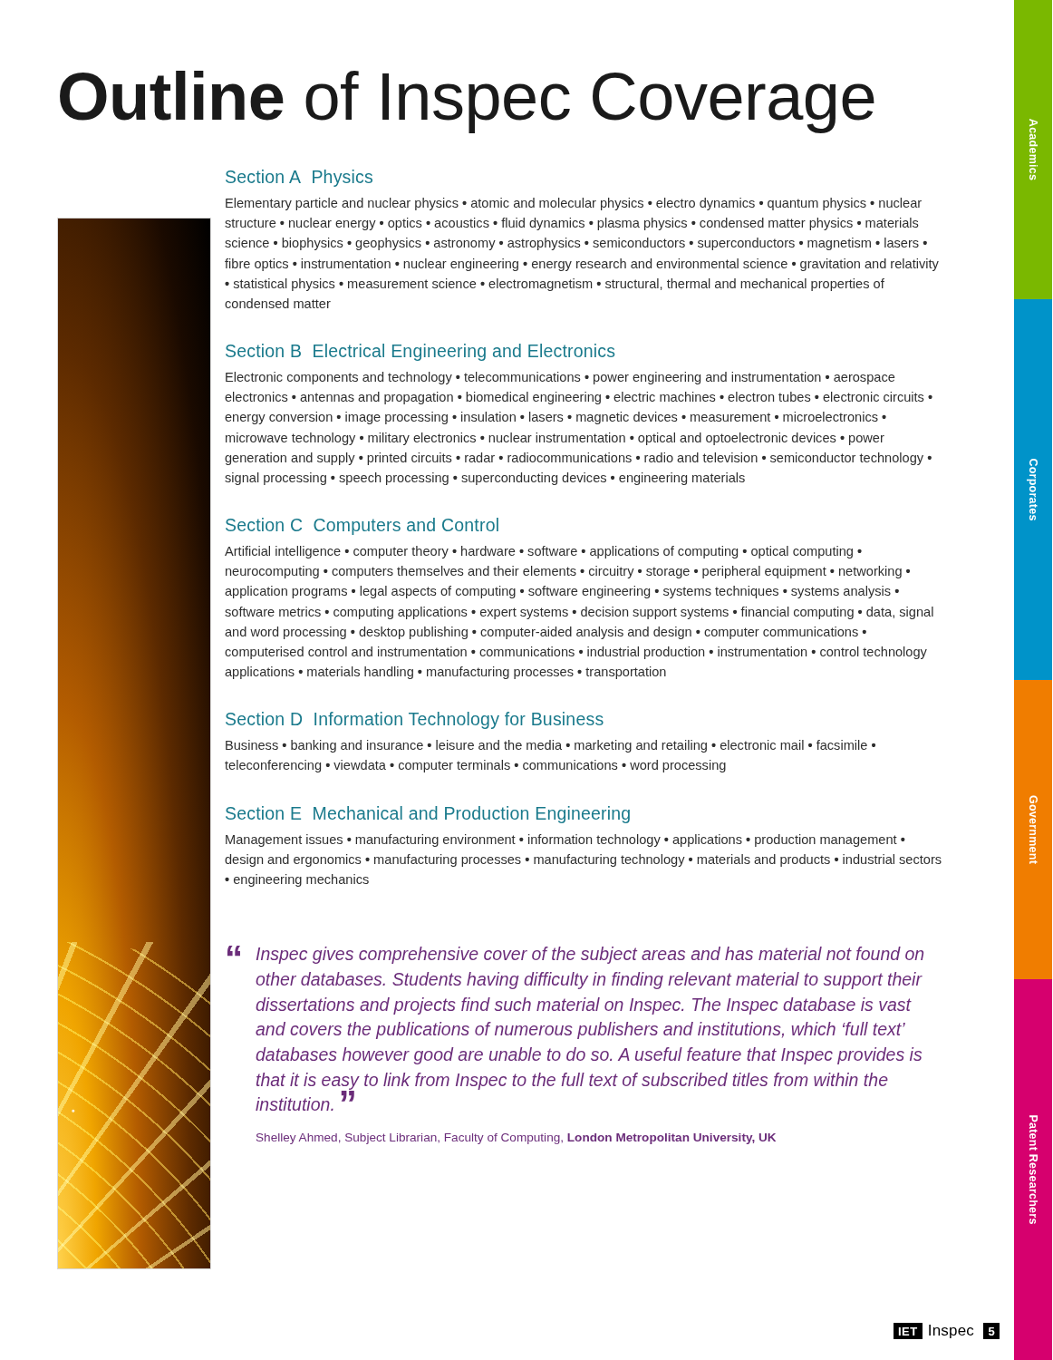Academics
Corporates
Government
Patent Researchers
Outline of Inspec Coverage
Section A Physics
Elementary particle and nuclear physics • atomic and molecular physics • electro dynamics • quantum physics • nuclear structure • nuclear energy • optics • acoustics • fluid dynamics • plasma physics • condensed matter physics • materials science • biophysics • geophysics • astronomy • astrophysics • semiconductors • superconductors • magnetism • lasers • fibre optics • instrumentation • nuclear engineering • energy research and environmental science • gravitation and relativity • statistical physics • measurement science • electromagnetism • structural, thermal and mechanical properties of condensed matter
Section B Electrical Engineering and Electronics
Electronic components and technology • telecommunications • power engineering and instrumentation • aerospace electronics • antennas and propagation • biomedical engineering • electric machines • electron tubes • electronic circuits • energy conversion • image processing • insulation • lasers • magnetic devices • measurement • microelectronics • microwave technology • military electronics • nuclear instrumentation • optical and optoelectronic devices • power generation and supply • printed circuits • radar • radiocommunications • radio and television • semiconductor technology • signal processing • speech processing • superconducting devices • engineering materials
Section C Computers and Control
Artificial intelligence • computer theory • hardware • software • applications of computing • optical computing • neurocomputing • computers themselves and their elements • circuitry • storage • peripheral equipment • networking • application programs • legal aspects of computing • software engineering • systems techniques • systems analysis • software metrics • computing applications • expert systems • decision support systems • financial computing • data, signal and word processing • desktop publishing • computer-aided analysis and design • computer communications • computerised control and instrumentation • communications • industrial production • instrumentation • control technology applications • materials handling • manufacturing processes • transportation
Section D Information Technology for Business
Business • banking and insurance • leisure and the media • marketing and retailing • electronic mail • facsimile • teleconferencing • viewdata • computer terminals • communications • word processing
Section E Mechanical and Production Engineering
Management issues • manufacturing environment • information technology • applications • production management • design and ergonomics • manufacturing processes • manufacturing technology • materials and products • industrial sectors • engineering mechanics
“
Inspec gives comprehensive cover of the subject areas and has material not found on other databases. Students having difficulty in finding relevant material to support their dissertations and projects find such material on Inspec. The Inspec database is vast and covers the publications of numerous publishers and institutions, which ‘full text’ databases however good are unable to do so. A useful feature that Inspec provides is that it is easy to link from Inspec to the full text of subscribed titles from within the institution.”
Shelley Ahmed, Subject Librarian, Faculty of Computing, London Metropolitan University, UK
IET Inspec 5